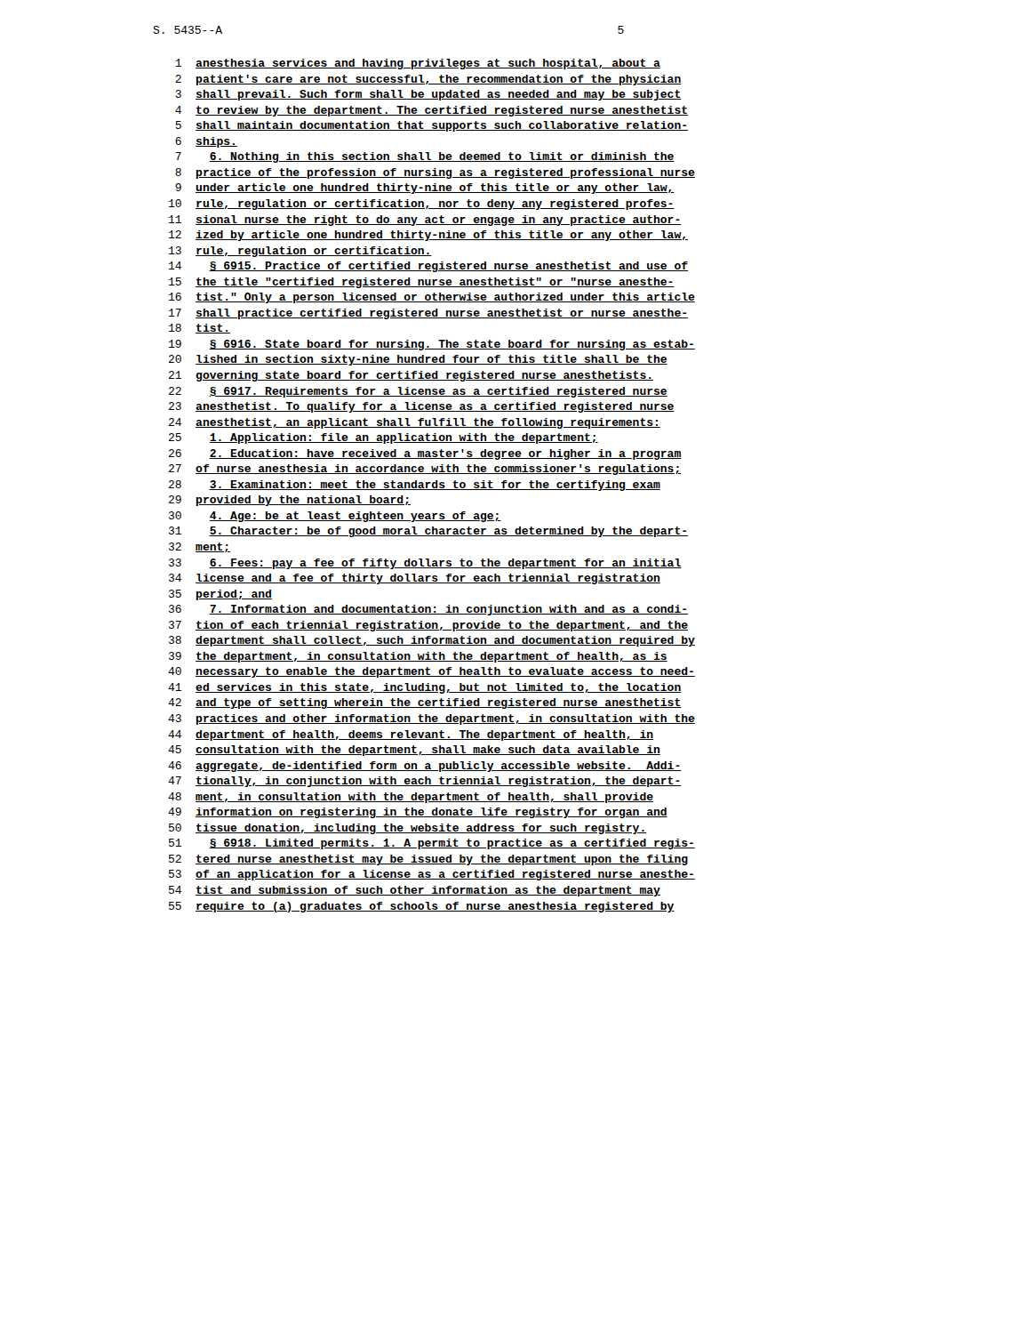S. 5435--A 5
anesthesia services and having privileges at such hospital, about a
patient's care are not successful, the recommendation of the physician
shall prevail. Such form shall be updated as needed and may be subject
to review by the department. The certified registered nurse anesthetist
shall maintain documentation that supports such collaborative relation-
ships.
6. Nothing in this section shall be deemed to limit or diminish the
practice of the profession of nursing as a registered professional nurse
under article one hundred thirty-nine of this title or any other law,
rule, regulation or certification, nor to deny any registered profes-
sional nurse the right to do any act or engage in any practice author-
ized by article one hundred thirty-nine of this title or any other law,
rule, regulation or certification.
§ 6915. Practice of certified registered nurse anesthetist and use of
the title "certified registered nurse anesthetist" or "nurse anesthe-
tist." Only a person licensed or otherwise authorized under this article
shall practice certified registered nurse anesthetist or nurse anesthe-
tist.
§ 6916. State board for nursing. The state board for nursing as estab-
lished in section sixty-nine hundred four of this title shall be the
governing state board for certified registered nurse anesthetists.
§ 6917. Requirements for a license as a certified registered nurse
anesthetist. To qualify for a license as a certified registered nurse
anesthetist, an applicant shall fulfill the following requirements:
1. Application: file an application with the department;
2. Education: have received a master's degree or higher in a program
of nurse anesthesia in accordance with the commissioner's regulations;
3. Examination: meet the standards to sit for the certifying exam
provided by the national board;
4. Age: be at least eighteen years of age;
5. Character: be of good moral character as determined by the depart-
ment;
6. Fees: pay a fee of fifty dollars to the department for an initial
license and a fee of thirty dollars for each triennial registration
period; and
7. Information and documentation: in conjunction with and as a condi-
tion of each triennial registration, provide to the department, and the
department shall collect, such information and documentation required by
the department, in consultation with the department of health, as is
necessary to enable the department of health to evaluate access to need-
ed services in this state, including, but not limited to, the location
and type of setting wherein the certified registered nurse anesthetist
practices and other information the department, in consultation with the
department of health, deems relevant. The department of health, in
consultation with the department, shall make such data available in
aggregate, de-identified form on a publicly accessible website. Addi-
tionally, in conjunction with each triennial registration, the depart-
ment, in consultation with the department of health, shall provide
information on registering in the donate life registry for organ and
tissue donation, including the website address for such registry.
§ 6918. Limited permits. 1. A permit to practice as a certified regis-
tered nurse anesthetist may be issued by the department upon the filing
of an application for a license as a certified registered nurse anesthe-
tist and submission of such other information as the department may
require to (a) graduates of schools of nurse anesthesia registered by